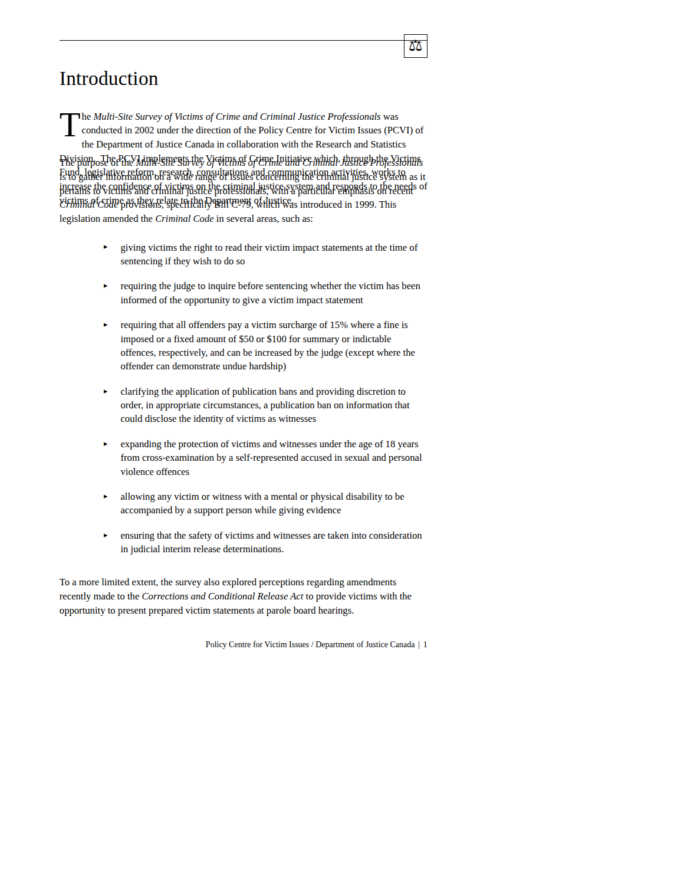⚖
Introduction
The Multi-Site Survey of Victims of Crime and Criminal Justice Professionals was conducted in 2002 under the direction of the Policy Centre for Victim Issues (PCVI) of the Department of Justice Canada in collaboration with the Research and Statistics Division. The PCVI implements the Victims of Crime Initiative which, through the Victims Fund, legislative reform, research, consultations and communication activities, works to increase the confidence of victims on the criminal justice system and responds to the needs of victims of crime as they relate to the Department of Justice.
The purpose of the Multi-Site Survey of Victims of Crime and Criminal Justice Professionals is to gather information on a wide range of issues concerning the criminal justice system as it pertains to victims and criminal justice professionals, with a particular emphasis on recent Criminal Code provisions, specifically Bill C-79, which was introduced in 1999. This legislation amended the Criminal Code in several areas, such as:
giving victims the right to read their victim impact statements at the time of sentencing if they wish to do so
requiring the judge to inquire before sentencing whether the victim has been informed of the opportunity to give a victim impact statement
requiring that all offenders pay a victim surcharge of 15% where a fine is imposed or a fixed amount of $50 or $100 for summary or indictable offences, respectively, and can be increased by the judge (except where the offender can demonstrate undue hardship)
clarifying the application of publication bans and providing discretion to order, in appropriate circumstances, a publication ban on information that could disclose the identity of victims as witnesses
expanding the protection of victims and witnesses under the age of 18 years from cross-examination by a self-represented accused in sexual and personal violence offences
allowing any victim or witness with a mental or physical disability to be accompanied by a support person while giving evidence
ensuring that the safety of victims and witnesses are taken into consideration in judicial interim release determinations.
To a more limited extent, the survey also explored perceptions regarding amendments recently made to the Corrections and Conditional Release Act to provide victims with the opportunity to present prepared victim statements at parole board hearings.
Policy Centre for Victim Issues / Department of Justice Canada|1